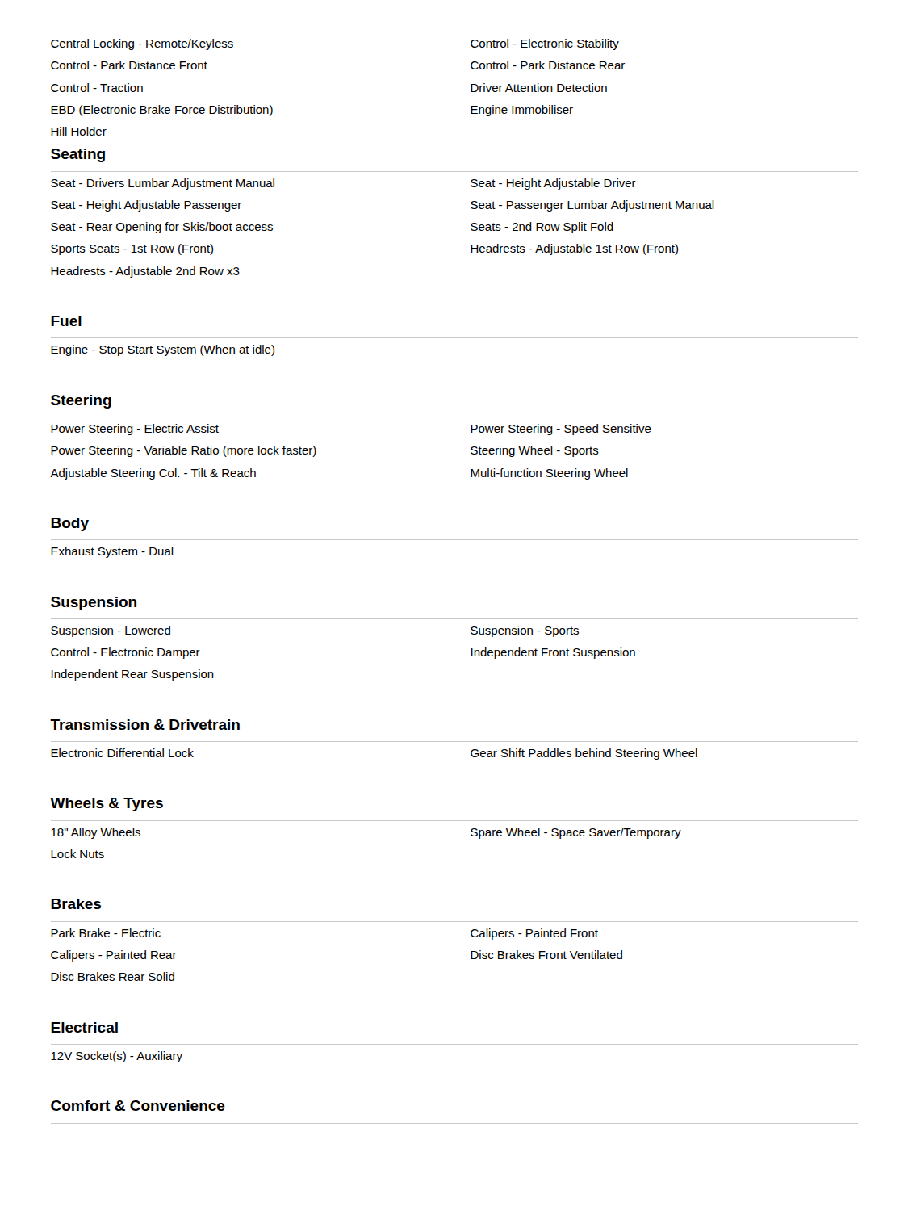Central Locking - Remote/Keyless
Control - Electronic Stability
Control - Park Distance Front
Control - Park Distance Rear
Control - Traction
Driver Attention Detection
EBD (Electronic Brake Force Distribution)
Engine Immobiliser
Hill Holder
Seating
Seat - Drivers Lumbar Adjustment Manual
Seat - Height Adjustable Driver
Seat - Height Adjustable Passenger
Seat - Passenger Lumbar Adjustment Manual
Seat - Rear Opening for Skis/boot access
Seats - 2nd Row Split Fold
Sports Seats - 1st Row (Front)
Headrests - Adjustable 1st Row (Front)
Headrests - Adjustable 2nd Row x3
Fuel
Engine - Stop Start System (When at idle)
Steering
Power Steering - Electric Assist
Power Steering - Speed Sensitive
Power Steering - Variable Ratio (more lock faster)
Steering Wheel - Sports
Adjustable Steering Col. - Tilt & Reach
Multi-function Steering Wheel
Body
Exhaust System - Dual
Suspension
Suspension - Lowered
Suspension - Sports
Control - Electronic Damper
Independent Front Suspension
Independent Rear Suspension
Transmission & Drivetrain
Electronic Differential Lock
Gear Shift Paddles behind Steering Wheel
Wheels & Tyres
18" Alloy Wheels
Spare Wheel - Space Saver/Temporary
Lock Nuts
Brakes
Park Brake - Electric
Calipers - Painted Front
Calipers - Painted Rear
Disc Brakes Front Ventilated
Disc Brakes Rear Solid
Electrical
12V Socket(s) - Auxiliary
Comfort & Convenience